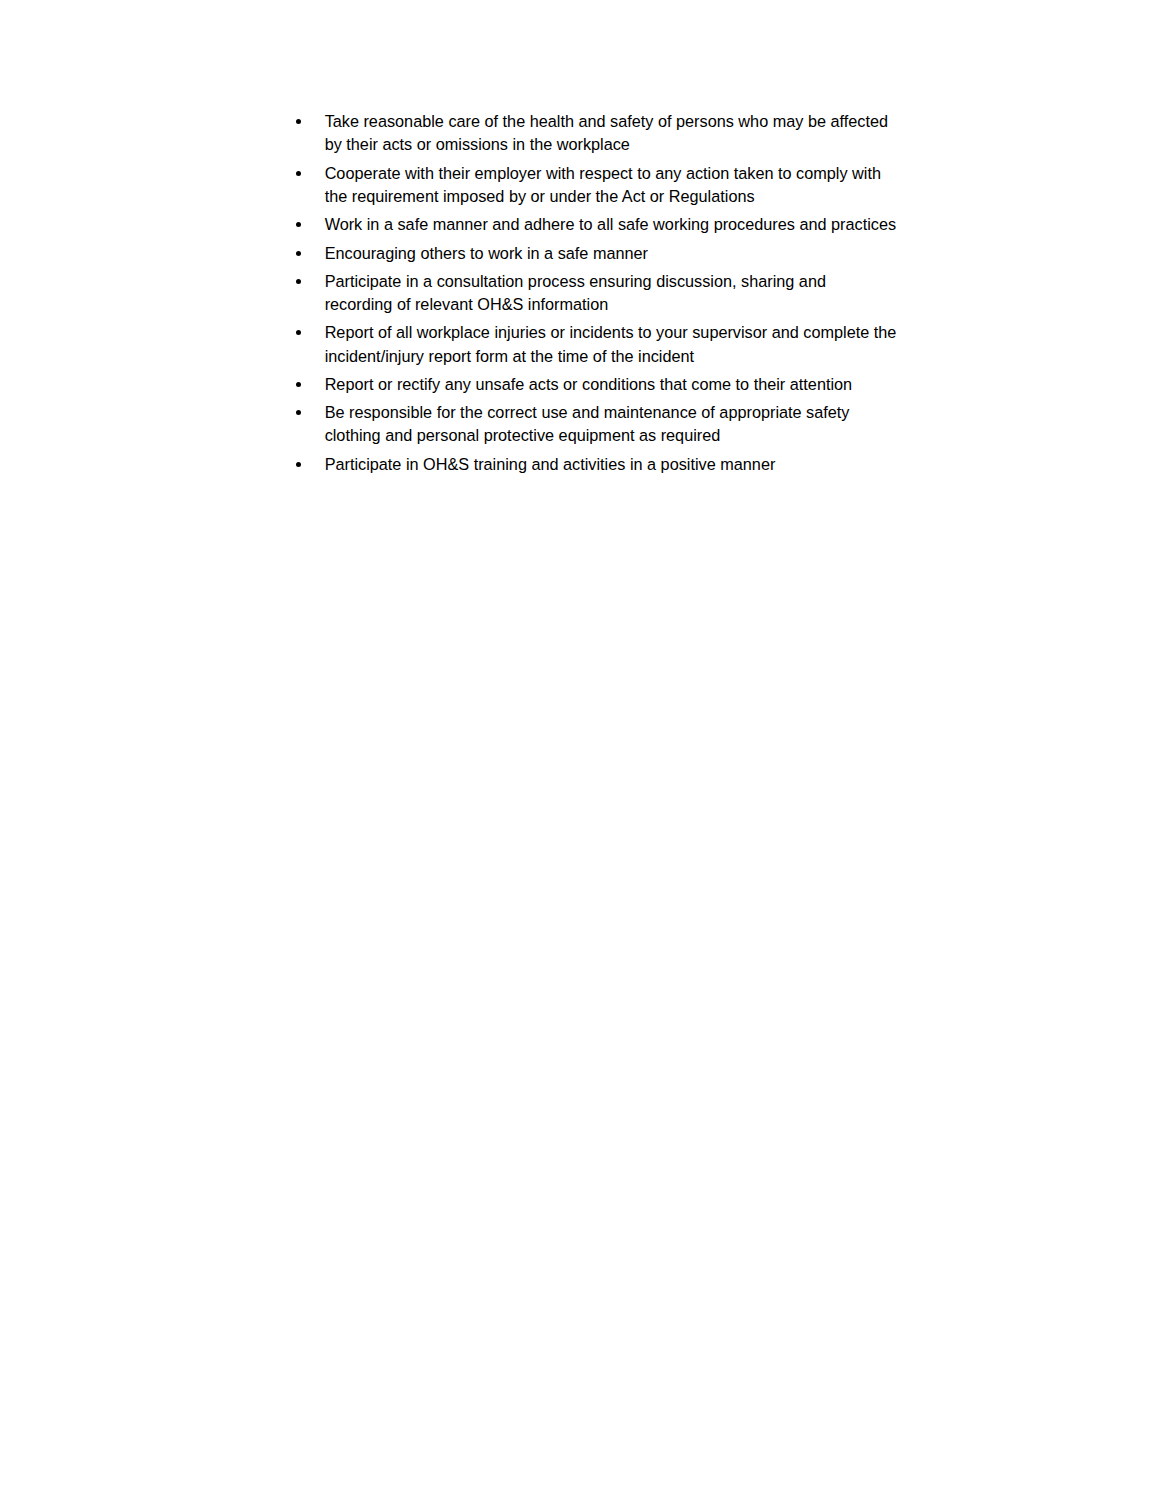Take reasonable care of the health and safety of persons who may be affected by their acts or omissions in the workplace
Cooperate with their employer with respect to any action taken to comply with the requirement imposed by or under the Act or Regulations
Work in a safe manner and adhere to all safe working procedures and practices
Encouraging others to work in a safe manner
Participate in a consultation process ensuring discussion, sharing and recording of relevant OH&S information
Report of all workplace injuries or incidents to your supervisor and complete the incident/injury report form at the time of the incident
Report or rectify any unsafe acts or conditions that come to their attention
Be responsible for the correct use and maintenance of appropriate safety clothing and personal protective equipment as required
Participate in OH&S training and activities in a positive manner